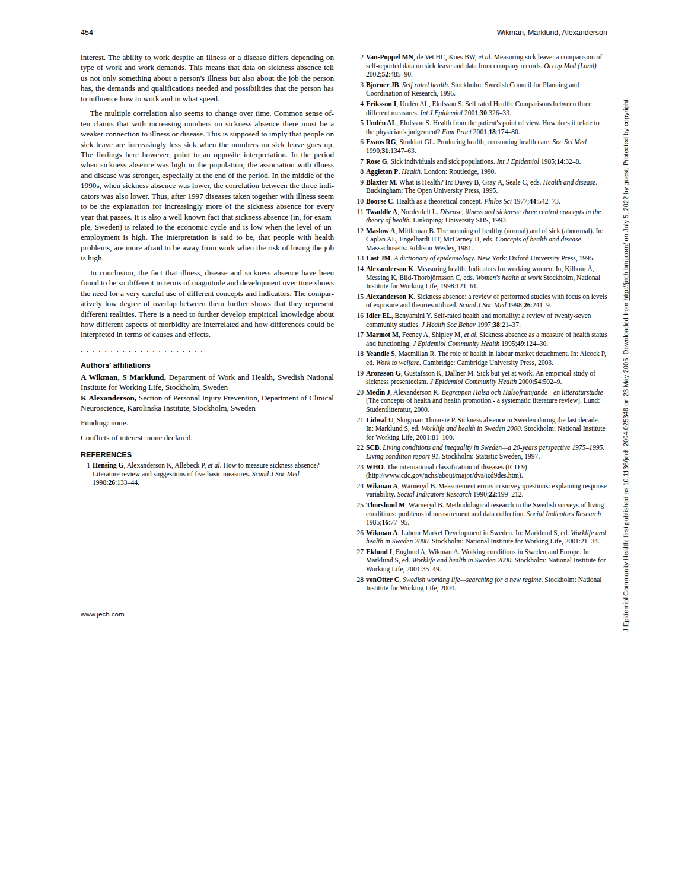J Epidemiol Community Health: first published as 10.1136/jech.2004.025346 on 23 May 2005. Downloaded from http://jech.bmj.com/ on July 5, 2022 by guest. Protected by copyright.
454 Wikman, Marklund, Alexanderson
interest. The ability to work despite an illness or a disease differs depending on type of work and work demands. This means that data on sickness absence tell us not only something about a person's illness but also about the job the person has, the demands and qualifications needed and possibilities that the person has to influence how to work and in what speed.
The multiple correlation also seems to change over time. Common sense often claims that with increasing numbers on sickness absence there must be a weaker connection to illness or disease. This is supposed to imply that people on sick leave are increasingly less sick when the numbers on sick leave goes up. The findings here however, point to an opposite interpretation. In the period when sickness absence was high in the population, the association with illness and disease was stronger, especially at the end of the period. In the middle of the 1990s, when sickness absence was lower, the correlation between the three indicators was also lower. Thus, after 1997 diseases taken together with illness seem to be the explanation for increasingly more of the sickness absence for every year that passes. It is also a well known fact that sickness absence (in, for example, Sweden) is related to the economic cycle and is low when the level of unemployment is high. The interpretation is said to be, that people with health problems, are more afraid to be away from work when the risk of losing the job is high.
In conclusion, the fact that illness, disease and sickness absence have been found to be so different in terms of magnitude and development over time shows the need for a very careful use of different concepts and indicators. The comparatively low degree of overlap between them further shows that they represent different realities. There is a need to further develop empirical knowledge about how different aspects of morbidity are interrelated and how differences could be interpreted in terms of causes and effects.
. . . . . . . . . . . . . . . . . . . . .
Authors' affiliations
A Wikman, S Marklund, Department of Work and Health, Swedish National Institute for Working Life, Stockholm, Sweden
K Alexanderson, Section of Personal Injury Prevention, Department of Clinical Neuroscience, Karolinska Institute, Stockholm, Sweden
Funding: none.
Conflicts of interest: none declared.
REFERENCES
Hensing G, Alexanderson K, Allebeck P, et al. How to measure sickness absence? Literature review and suggestions of five basic measures. Scand J Soc Med 1998;26:133–44.
Van-Poppel MN, de Vet HC, Koes BW, et al. Measuring sick leave: a comparision of self-reported data on sick leave and data from company records. Occup Med (Lond) 2002;52:485–90.
Bjorner JB. Self rated health. Stockholm: Swedish Council for Planning and Coordination of Research, 1996.
Eriksson I, Undén AL, Elofsson S. Self rated Health. Comparisons between three different measures. Int J Epidemiol 2001;30:326–33.
Undén AL, Elofsson S. Health from the patient's point of view. How does it relate to the physician's judgement? Fam Pract 2001;18:174–80.
Evans RG, Stoddart GL. Producing health, consuming health care. Soc Sci Med 1990;31:1347–63.
Rose G. Sick individuals and sick populations. Int J Epidemiol 1985;14:32–8.
Aggleton P. Health. London: Routledge, 1990.
Blaxter M. What is Health? In: Davey B, Gray A, Seale C, eds. Health and disease. Buckingham: The Open University Press, 1995.
Boorse C. Health as a theoretical concept. Philos Sci 1977;44:542–73.
Twaddle A, Nordenfelt L. Disease, illness and sickness: three central concepts in the theory of health. Linköping: University SHS, 1993.
Maslow A, Mittleman B. The meaning of healthy (normal) and of sick (abnormal). In: Caplan AL, Engelhardt HT, McCarney JJ, eds. Concepts of health and disease. Massachusetts: Addison-Wesley, 1981.
Last JM. A dictionary of epidemiology. New York: Oxford University Press, 1995.
Alexanderson K. Measuring health. Indicators for working women. In, Kilbom Å, Messing K, Bild-Thorbjörnsson C, eds. Women's health at work Stockholm, National Institute for Working Life, 1998:121–61.
Alexanderson K. Sickness absence: a review of performed studies with focus on levels of exposure and theories utilized. Scand J Soc Med 1998;26:241–9.
Idler EL, Benyamini Y. Self-rated health and mortality: a review of twenty-seven community studies. J Health Soc Behav 1997;38:21–37.
Marmot M, Feeney A, Shipley M, et al. Sickness absence as a measure of health status and functioning. J Epidemiol Community Health 1995;49:124–30.
Yeandle S, Macmillan R. The role of health in labour market detachment. In: Alcock P, ed. Work to welfare. Cambridge: Cambridge University Press, 2003.
Aronsson G, Gustafsson K, Dallner M. Sick but yet at work. An empirical study of sickness presenteeism. J Epidemiol Community Health 2000;54:502–9.
Medin J, Alexanderson K. Begreppen Hälsa och Hälsofrämjande—en litteraturstudie [The concepts of health and health promotion - a systematic literature review]. Lund: Studentlitteratur, 2000.
Lidwal U, Skogman-Thoursie P. Sickness absence in Sweden during the last decade. In: Marklund S, ed. Worklife and health in Sweden 2000. Stockholm: National Institute for Working Life, 2001:81–100.
SCB. Living conditions and inequality in Sweden—a 20-years perspective 1975–1995. Living condition report 91. Stockholm: Statistic Sweden, 1997.
WHO. The international classification of diseases (ICD 9) (http://www.cdc.gov/nchs/about/major/dvs/icd9des.htm).
Wikman A, Wärneryd B. Measurement errors in survey questions: explaining response variability. Social Indicators Research 1990;22:199–212.
Thorslund M, Wärneryd B. Methodological research in the Swedish surveys of living conditions: problems of measurement and data collection. Social Indicators Research 1985;16:77–95.
Wikman A. Labour Market Development in Sweden. In: Marklund S, ed. Worklife and health in Sweden 2000. Stockholm: National Institute for Working Life, 2001:21–34.
Eklund I, Englund A, Wikman A. Working conditions in Sweden and Europe. In: Marklund S, ed. Worklife and health in Sweden 2000. Stockholm: National Institute for Working Life, 2001:35–49.
vonOtter C. Swedish working life—searching for a new regime. Stockholm: National Institute for Working Life, 2004.
www.jech.com